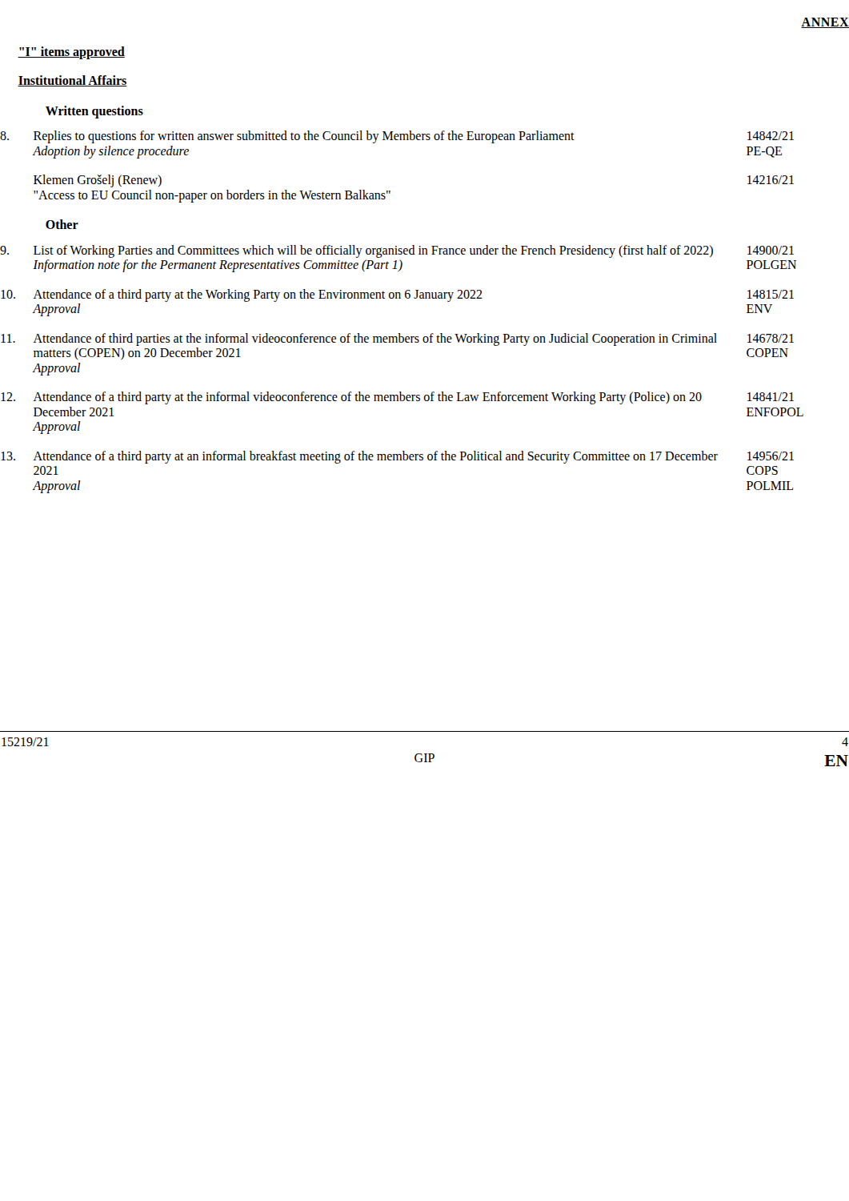ANNEX
"I" items approved
Institutional Affairs
Written questions
| 8. | Replies to questions for written answer submitted to the Council by Members of the European Parliament Adoption by silence procedure | 14842/21 PE-QE |
| | Klemen Grošelj (Renew) "Access to EU Council non-paper on borders in the Western Balkans" | 14216/21 |
Other
| 9. | List of Working Parties and Committees which will be officially organised in France under the French Presidency (first half of 2022) Information note for the Permanent Representatives Committee (Part 1) | 14900/21 POLGEN |
| 10. | Attendance of a third party at the Working Party on the Environment on 6 January 2022 Approval | 14815/21 ENV |
| 11. | Attendance of third parties at the informal videoconference of the members of the Working Party on Judicial Cooperation in Criminal matters (COPEN) on 20 December 2021 Approval | 14678/21 COPEN |
| 12. | Attendance of a third party at the informal videoconference of the members of the Law Enforcement Working Party (Police) on 20 December 2021 Approval | 14841/21 ENFOPOL |
| 13. | Attendance of a third party at an informal breakfast meeting of the members of the Political and Security Committee on 17 December 2021 Approval | 14956/21 COPS POLMIL |
| 15219/21 | | 4 |
| | GIP | EN |